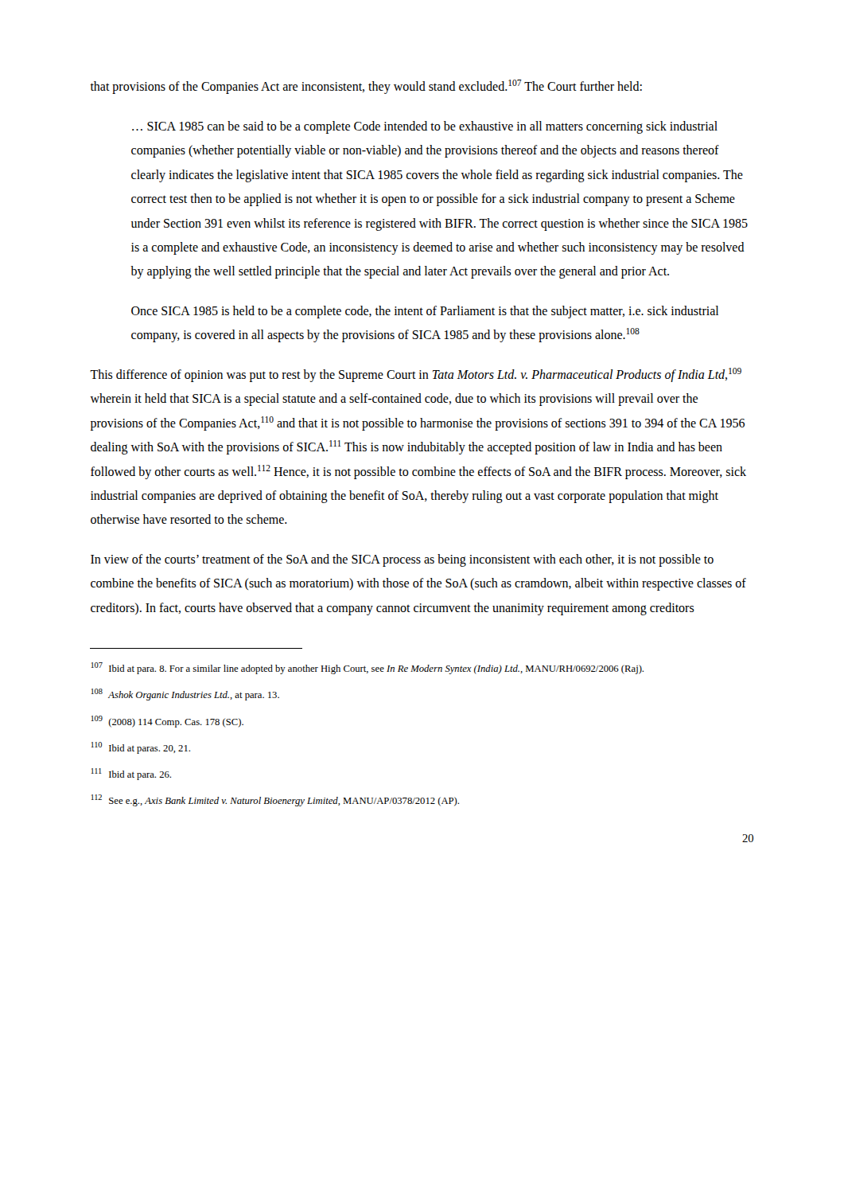that provisions of the Companies Act are inconsistent, they would stand excluded.107 The Court further held:
… SICA 1985 can be said to be a complete Code intended to be exhaustive in all matters concerning sick industrial companies (whether potentially viable or non-viable) and the provisions thereof and the objects and reasons thereof clearly indicates the legislative intent that SICA 1985 covers the whole field as regarding sick industrial companies. The correct test then to be applied is not whether it is open to or possible for a sick industrial company to present a Scheme under Section 391 even whilst its reference is registered with BIFR. The correct question is whether since the SICA 1985 is a complete and exhaustive Code, an inconsistency is deemed to arise and whether such inconsistency may be resolved by applying the well settled principle that the special and later Act prevails over the general and prior Act.
Once SICA 1985 is held to be a complete code, the intent of Parliament is that the subject matter, i.e. sick industrial company, is covered in all aspects by the provisions of SICA 1985 and by these provisions alone.108
This difference of opinion was put to rest by the Supreme Court in Tata Motors Ltd. v. Pharmaceutical Products of India Ltd,109 wherein it held that SICA is a special statute and a self-contained code, due to which its provisions will prevail over the provisions of the Companies Act,110 and that it is not possible to harmonise the provisions of sections 391 to 394 of the CA 1956 dealing with SoA with the provisions of SICA.111 This is now indubitably the accepted position of law in India and has been followed by other courts as well.112 Hence, it is not possible to combine the effects of SoA and the BIFR process. Moreover, sick industrial companies are deprived of obtaining the benefit of SoA, thereby ruling out a vast corporate population that might otherwise have resorted to the scheme.
In view of the courts’ treatment of the SoA and the SICA process as being inconsistent with each other, it is not possible to combine the benefits of SICA (such as moratorium) with those of the SoA (such as cramdown, albeit within respective classes of creditors). In fact, courts have observed that a company cannot circumvent the unanimity requirement among creditors
107 Ibid at para. 8. For a similar line adopted by another High Court, see In Re Modern Syntex (India) Ltd., MANU/RH/0692/2006 (Raj).
108 Ashok Organic Industries Ltd., at para. 13.
109(2008) 114 Comp. Cas. 178 (SC).
110 Ibid at paras. 20, 21.
111 Ibid at para. 26.
112 See e.g., Axis Bank Limited v. Naturol Bioenergy Limited, MANU/AP/0378/2012 (AP).
20